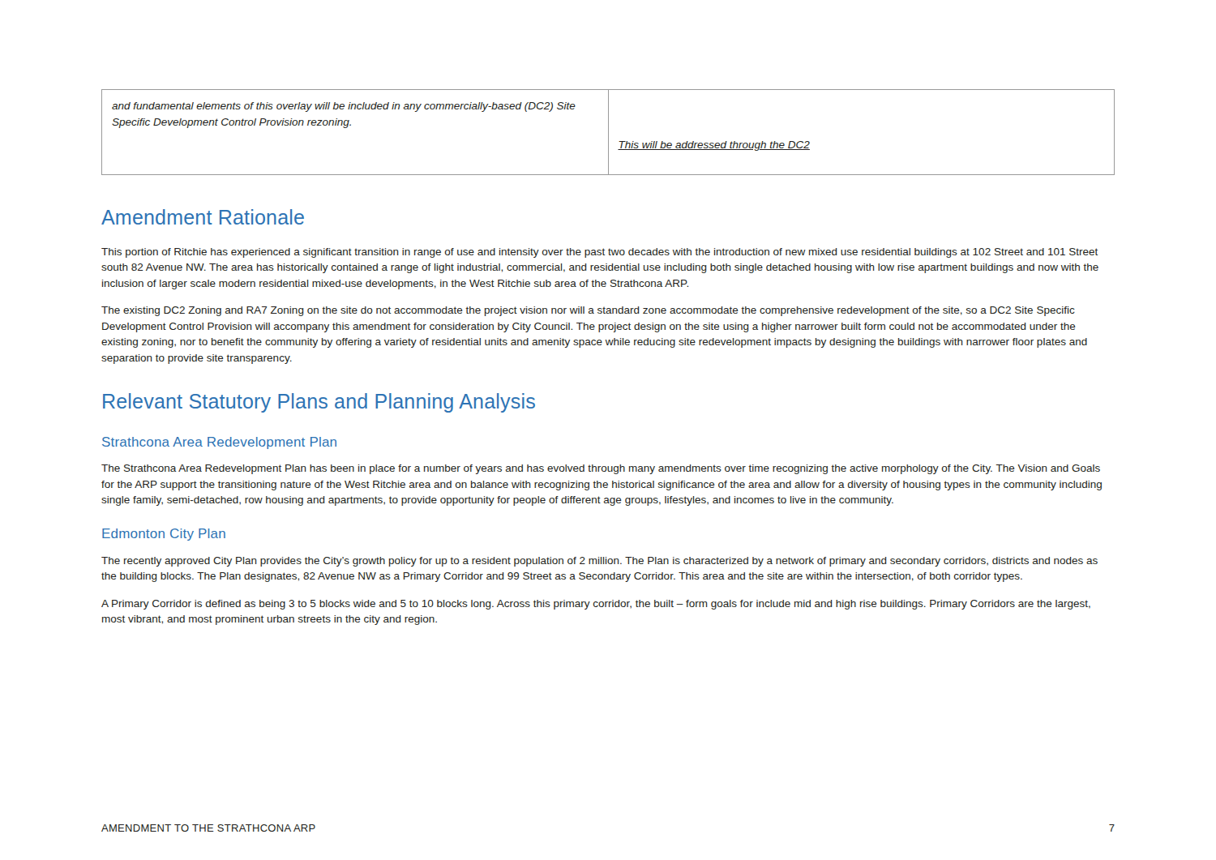| and fundamental elements of this overlay will be included in any commercially-based (DC2) Site Specific Development Control Provision rezoning. | This will be addressed through the DC2 |
Amendment Rationale
This portion of Ritchie has experienced a significant transition in range of use and intensity over the past two decades with the introduction of new mixed use residential buildings at 102 Street and 101 Street south 82 Avenue NW. The area has historically contained a range of light industrial, commercial, and residential use including both single detached housing with low rise apartment buildings and now with the inclusion of larger scale modern residential mixed-use developments, in the West Ritchie sub area of the Strathcona ARP.
The existing DC2 Zoning and RA7 Zoning on the site do not accommodate the project vision nor will a standard zone accommodate the comprehensive redevelopment of the site, so a DC2 Site Specific Development Control Provision will accompany this amendment for consideration by City Council. The project design on the site using a higher narrower built form could not be accommodated under the existing zoning, nor to benefit the community by offering a variety of residential units and amenity space while reducing site redevelopment impacts by designing the buildings with narrower floor plates and separation to provide site transparency.
Relevant Statutory Plans and Planning Analysis
Strathcona Area Redevelopment Plan
The Strathcona Area Redevelopment Plan has been in place for a number of years and has evolved through many amendments over time recognizing the active morphology of the City. The Vision and Goals for the ARP support the transitioning nature of the West Ritchie area and on balance with recognizing the historical significance of the area and allow for a diversity of housing types in the community including single family, semi-detached, row housing and apartments, to provide opportunity for people of different age groups, lifestyles, and incomes to live in the community.
Edmonton City Plan
The recently approved City Plan provides the City’s growth policy for up to a resident population of 2 million. The Plan is characterized by a network of primary and secondary corridors, districts and nodes as the building blocks. The Plan designates, 82 Avenue NW as a Primary Corridor and 99 Street as a Secondary Corridor. This area and the site are within the intersection, of both corridor types.
A Primary Corridor is defined as being 3 to 5 blocks wide and 5 to 10 blocks long. Across this primary corridor, the built – form goals for include mid and high rise buildings. Primary Corridors are the largest, most vibrant, and most prominent urban streets in the city and region.
AMENDMENT TO THE STRATHCONA ARP 7